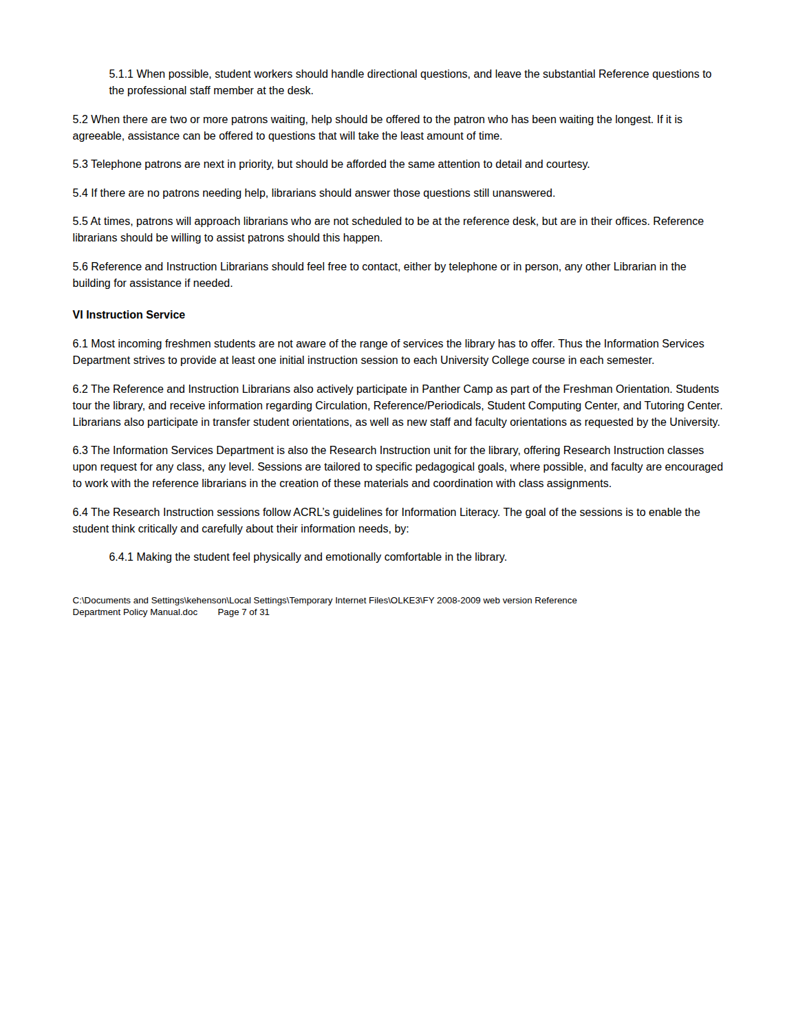5.1.1 When possible, student workers should handle directional questions, and leave the substantial Reference questions to the professional staff member at the desk.
5.2 When there are two or more patrons waiting, help should be offered to the patron who has been waiting the longest. If it is agreeable, assistance can be offered to questions that will take the least amount of time.
5.3 Telephone patrons are next in priority, but should be afforded the same attention to detail and courtesy.
5.4 If there are no patrons needing help, librarians should answer those questions still unanswered.
5.5 At times, patrons will approach librarians who are not scheduled to be at the reference desk, but are in their offices. Reference librarians should be willing to assist patrons should this happen.
5.6 Reference and Instruction Librarians should feel free to contact, either by telephone or in person, any other Librarian in the building for assistance if needed.
VI Instruction Service
6.1 Most incoming freshmen students are not aware of the range of services the library has to offer. Thus the Information Services Department strives to provide at least one initial instruction session to each University College course in each semester.
6.2 The Reference and Instruction Librarians also actively participate in Panther Camp as part of the Freshman Orientation. Students tour the library, and receive information regarding Circulation, Reference/Periodicals, Student Computing Center, and Tutoring Center. Librarians also participate in transfer student orientations, as well as new staff and faculty orientations as requested by the University.
6.3 The Information Services Department is also the Research Instruction unit for the library, offering Research Instruction classes upon request for any class, any level. Sessions are tailored to specific pedagogical goals, where possible, and faculty are encouraged to work with the reference librarians in the creation of these materials and coordination with class assignments.
6.4 The Research Instruction sessions follow ACRL’s guidelines for Information Literacy. The goal of the sessions is to enable the student think critically and carefully about their information needs, by:
6.4.1 Making the student feel physically and emotionally comfortable in the library.
C:\Documents and Settings\kehenson\Local Settings\Temporary Internet Files\OLKE3\FY 2008-2009 web version Reference Department Policy Manual.docPage 7 of 31